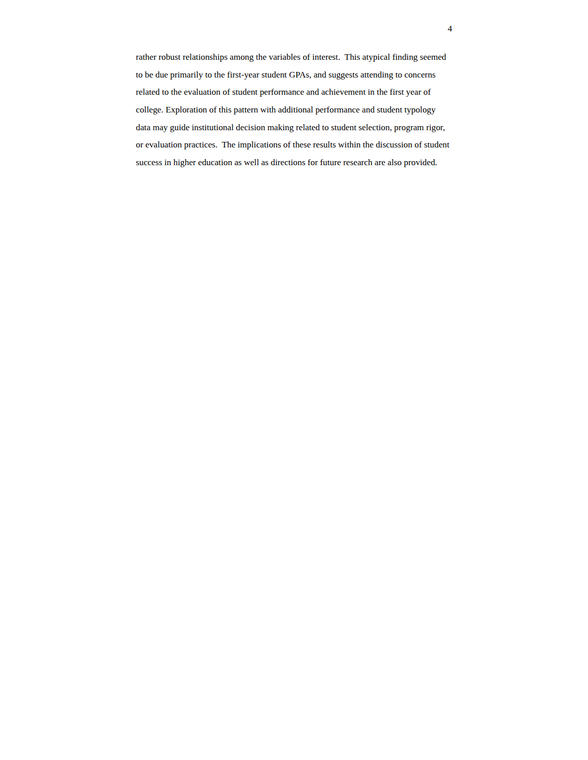4
rather robust relationships among the variables of interest. This atypical finding seemed to be due primarily to the first-year student GPAs, and suggests attending to concerns related to the evaluation of student performance and achievement in the first year of college. Exploration of this pattern with additional performance and student typology data may guide institutional decision making related to student selection, program rigor, or evaluation practices. The implications of these results within the discussion of student success in higher education as well as directions for future research are also provided.